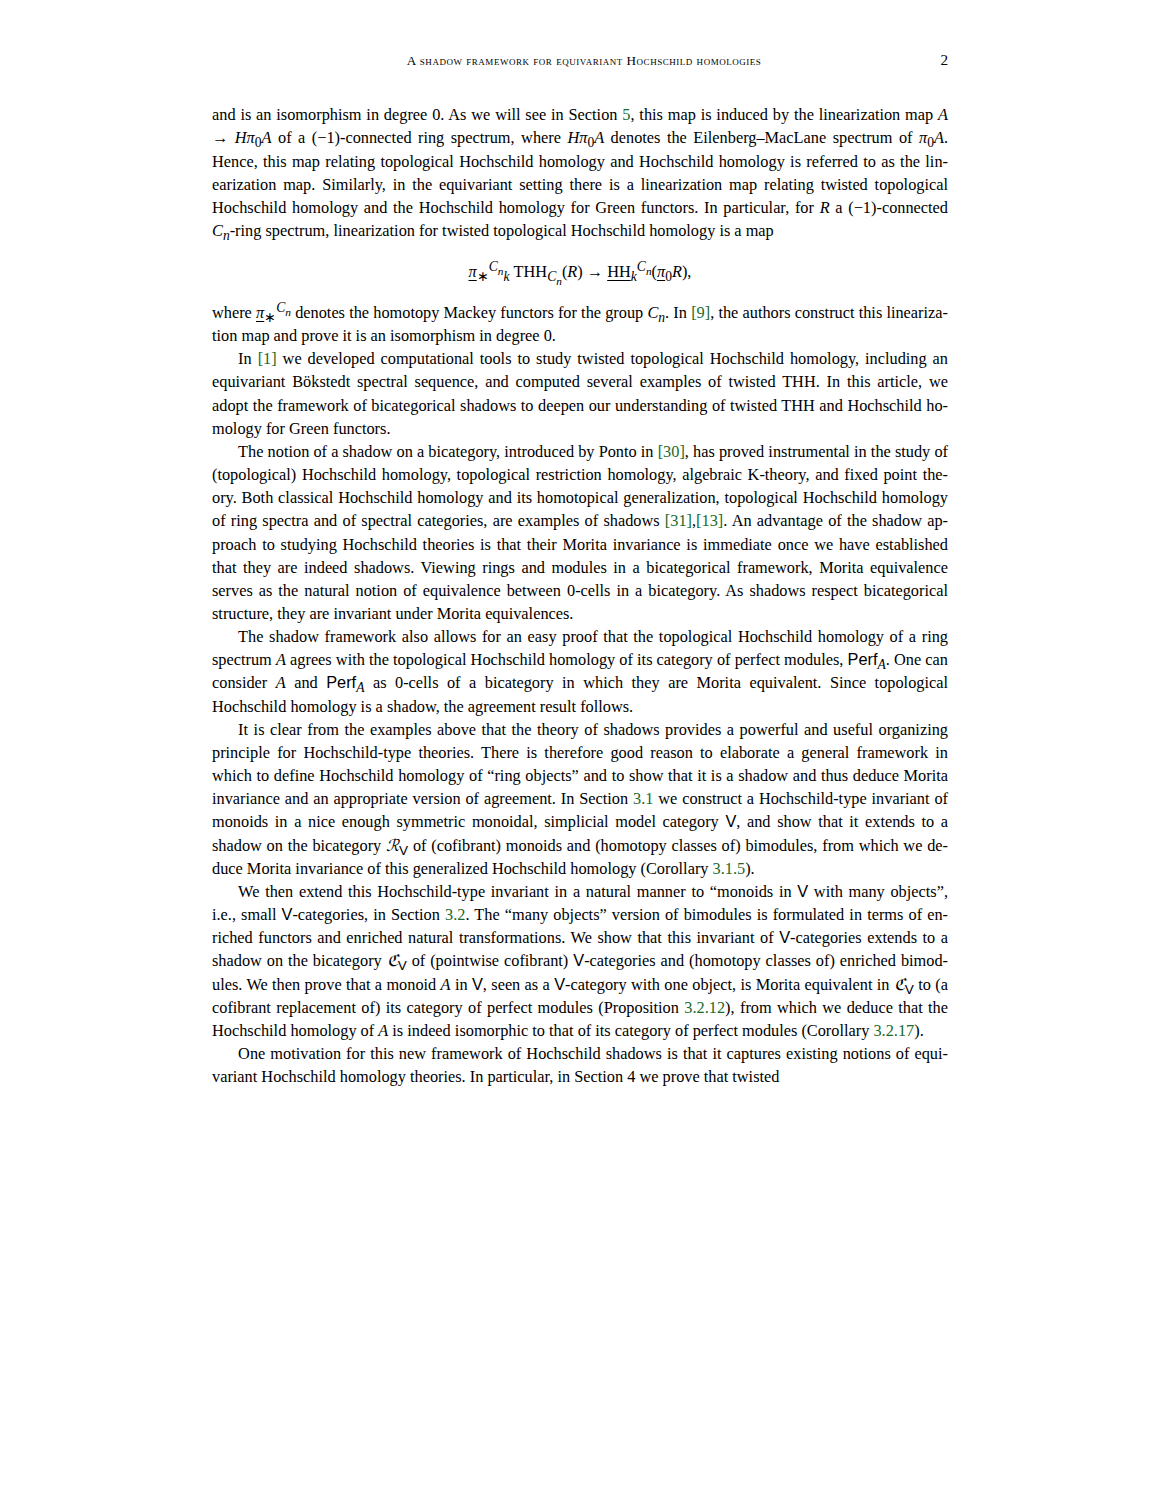A shadow framework for equivariant Hochschild homologies 2
and is an isomorphism in degree 0. As we will see in Section 5, this map is induced by the linearization map A → Hπ0A of a (−1)-connected ring spectrum, where Hπ0A denotes the Eilenberg–MacLane spectrum of π0A. Hence, this map relating topological Hochschild homology and Hochschild homology is referred to as the linearization map. Similarly, in the equivariant setting there is a linearization map relating twisted topological Hochschild homology and the Hochschild homology for Green functors. In particular, for R a (−1)-connected Cn-ring spectrum, linearization for twisted topological Hochschild homology is a map
π∗Cnk THHCn(R) → HHkCn(π0R),
where π∗Cn denotes the homotopy Mackey functors for the group Cn. In [9], the authors construct this linearization map and prove it is an isomorphism in degree 0.
In [1] we developed computational tools to study twisted topological Hochschild homology, including an equivariant Bökstedt spectral sequence, and computed several examples of twisted THH. In this article, we adopt the framework of bicategorical shadows to deepen our understanding of twisted THH and Hochschild homology for Green functors.
The notion of a shadow on a bicategory, introduced by Ponto in [30], has proved instrumental in the study of (topological) Hochschild homology, topological restriction homology, algebraic K-theory, and fixed point theory. Both classical Hochschild homology and its homotopical generalization, topological Hochschild homology of ring spectra and of spectral categories, are examples of shadows [31],[13]. An advantage of the shadow approach to studying Hochschild theories is that their Morita invariance is immediate once we have established that they are indeed shadows. Viewing rings and modules in a bicategorical framework, Morita equivalence serves as the natural notion of equivalence between 0-cells in a bicategory. As shadows respect bicategorical structure, they are invariant under Morita equivalences.
The shadow framework also allows for an easy proof that the topological Hochschild homology of a ring spectrum A agrees with the topological Hochschild homology of its category of perfect modules, PerfA. One can consider A and PerfA as 0-cells of a bicategory in which they are Morita equivalent. Since topological Hochschild homology is a shadow, the agreement result follows.
It is clear from the examples above that the theory of shadows provides a powerful and useful organizing principle for Hochschild-type theories. There is therefore good reason to elaborate a general framework in which to define Hochschild homology of “ring objects” and to show that it is a shadow and thus deduce Morita invariance and an appropriate version of agreement. In Section 3.1 we construct a Hochschild-type invariant of monoids in a nice enough symmetric monoidal, simplicial model category V, and show that it extends to a shadow on the bicategory ℛV of (cofibrant) monoids and (homotopy classes of) bimodules, from which we deduce Morita invariance of this generalized Hochschild homology (Corollary 3.1.5).
We then extend this Hochschild-type invariant in a natural manner to “monoids in V with many objects”, i.e., small V-categories, in Section 3.2. The “many objects” version of bimodules is formulated in terms of enriched functors and enriched natural transformations. We show that this invariant of V-categories extends to a shadow on the bicategory ℭV of (pointwise cofibrant) V-categories and (homotopy classes of) enriched bimodules. We then prove that a monoid A in V, seen as a V-category with one object, is Morita equivalent in ℭV to (a cofibrant replacement of) its category of perfect modules (Proposition 3.2.12), from which we deduce that the Hochschild homology of A is indeed isomorphic to that of its category of perfect modules (Corollary 3.2.17).
One motivation for this new framework of Hochschild shadows is that it captures existing notions of equivariant Hochschild homology theories. In particular, in Section 4 we prove that twisted